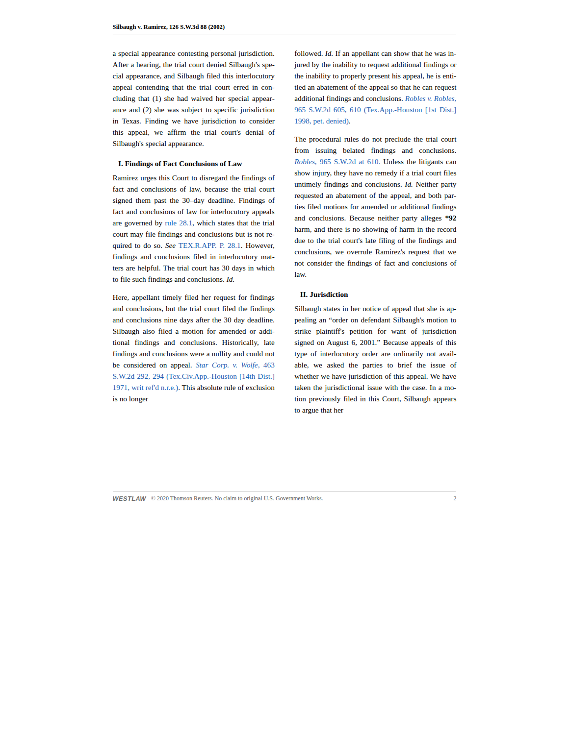Silbaugh v. Ramirez, 126 S.W.3d 88 (2002)
a special appearance contesting personal jurisdiction. After a hearing, the trial court denied Silbaugh's special appearance, and Silbaugh filed this interlocutory appeal contending that the trial court erred in concluding that (1) she had waived her special appearance and (2) she was subject to specific jurisdiction in Texas. Finding we have jurisdiction to consider this appeal, we affirm the trial court's denial of Silbaugh's special appearance.
I. Findings of Fact Conclusions of Law
Ramirez urges this Court to disregard the findings of fact and conclusions of law, because the trial court signed them past the 30–day deadline. Findings of fact and conclusions of law for interlocutory appeals are governed by rule 28.1, which states that the trial court may file findings and conclusions but is not required to do so. See TEX.R.APP. P. 28.1. However, findings and conclusions filed in interlocutory matters are helpful. The trial court has 30 days in which to file such findings and conclusions. Id.
Here, appellant timely filed her request for findings and conclusions, but the trial court filed the findings and conclusions nine days after the 30 day deadline. Silbaugh also filed a motion for amended or additional findings and conclusions. Historically, late findings and conclusions were a nullity and could not be considered on appeal. Star Corp. v. Wolfe, 463 S.W.2d 292, 294 (Tex.Civ.App.-Houston [14th Dist.] 1971, writ ref'd n.r.e.). This absolute rule of exclusion is no longer
followed. Id. If an appellant can show that he was injured by the inability to request additional findings or the inability to properly present his appeal, he is entitled an abatement of the appeal so that he can request additional findings and conclusions. Robles v. Robles, 965 S.W.2d 605, 610 (Tex.App.-Houston [1st Dist.] 1998, pet. denied).
The procedural rules do not preclude the trial court from issuing belated findings and conclusions. Robles, 965 S.W.2d at 610. Unless the litigants can show injury, they have no remedy if a trial court files untimely findings and conclusions. Id. Neither party requested an abatement of the appeal, and both parties filed motions for amended or additional findings and conclusions. Because neither party alleges *92 harm, and there is no showing of harm in the record due to the trial court's late filing of the findings and conclusions, we overrule Ramirez's request that we not consider the findings of fact and conclusions of law.
II. Jurisdiction
Silbaugh states in her notice of appeal that she is appealing an “order on defendant Silbaugh's motion to strike plaintiff's petition for want of jurisdiction signed on August 6, 2001.” Because appeals of this type of interlocutory order are ordinarily not available, we asked the parties to brief the issue of whether we have jurisdiction of this appeal. We have taken the jurisdictional issue with the case. In a motion previously filed in this Court, Silbaugh appears to argue that her
WESTLAW © 2020 Thomson Reuters. No claim to original U.S. Government Works. 2